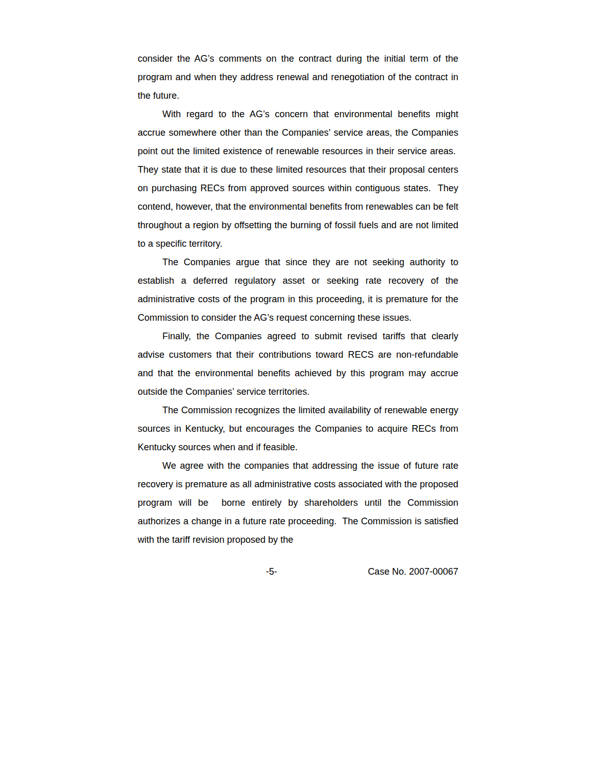consider the AG’s comments on the contract during the initial term of the program and when they address renewal and renegotiation of the contract in the future.
With regard to the AG’s concern that environmental benefits might accrue somewhere other than the Companies’ service areas, the Companies point out the limited existence of renewable resources in their service areas. They state that it is due to these limited resources that their proposal centers on purchasing RECs from approved sources within contiguous states. They contend, however, that the environmental benefits from renewables can be felt throughout a region by offsetting the burning of fossil fuels and are not limited to a specific territory.
The Companies argue that since they are not seeking authority to establish a deferred regulatory asset or seeking rate recovery of the administrative costs of the program in this proceeding, it is premature for the Commission to consider the AG’s request concerning these issues.
Finally, the Companies agreed to submit revised tariffs that clearly advise customers that their contributions toward RECS are non-refundable and that the environmental benefits achieved by this program may accrue outside the Companies’ service territories.
The Commission recognizes the limited availability of renewable energy sources in Kentucky, but encourages the Companies to acquire RECs from Kentucky sources when and if feasible.
We agree with the companies that addressing the issue of future rate recovery is premature as all administrative costs associated with the proposed program will be borne entirely by shareholders until the Commission authorizes a change in a future rate proceeding. The Commission is satisfied with the tariff revision proposed by the
-5- Case No. 2007-00067